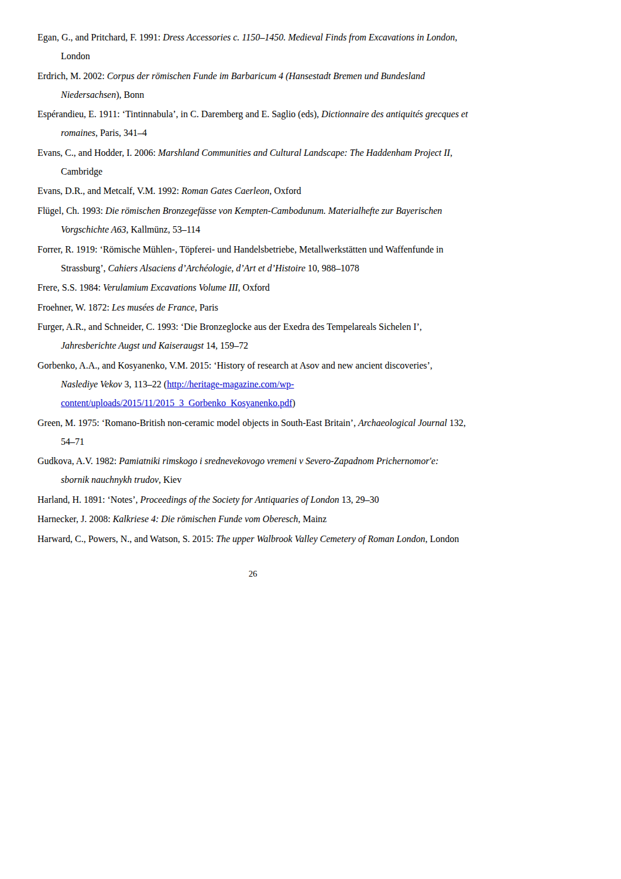Egan, G., and Pritchard, F. 1991: Dress Accessories c. 1150–1450. Medieval Finds from Excavations in London, London
Erdrich, M. 2002: Corpus der römischen Funde im Barbaricum 4 (Hansestadt Bremen und Bundesland Niedersachsen), Bonn
Espérandieu, E. 1911: ‘Tintinnabula’, in C. Daremberg and E. Saglio (eds), Dictionnaire des antiquités grecques et romaines, Paris, 341–4
Evans, C., and Hodder, I. 2006: Marshland Communities and Cultural Landscape: The Haddenham Project II, Cambridge
Evans, D.R., and Metcalf, V.M. 1992: Roman Gates Caerleon, Oxford
Flügel, Ch. 1993: Die römischen Bronzegefässe von Kempten-Cambodunum. Materialhefte zur Bayerischen Vorgschichte A63, Kallmünz, 53–114
Forrer, R. 1919: ‘Römische Mühlen-, Töpferei- und Handelsbetriebe, Metallwerkstätten und Waffenfunde in Strassburg’, Cahiers Alsaciens d’Archéologie, d’Art et d’Histoire 10, 988–1078
Frere, S.S. 1984: Verulamium Excavations Volume III, Oxford
Froehner, W. 1872: Les musées de France, Paris
Furger, A.R., and Schneider, C. 1993: ‘Die Bronzeglocke aus der Exedra des Tempelareals Sichelen I’, Jahresberichte Augst und Kaiseraugst 14, 159–72
Gorbenko, A.A., and Kosyanenko, V.M. 2015: ‘History of research at Asov and new ancient discoveries’, Naslediye Vekov 3, 113–22 (http://heritage-magazine.com/wp-content/uploads/2015/11/2015_3_Gorbenko_Kosyanenko.pdf)
Green, M. 1975: ‘Romano-British non-ceramic model objects in South-East Britain’, Archaeological Journal 132, 54–71
Gudkova, A.V. 1982: Pamiatniki rimskogo i srednevekovogo vremeni v Severo-Zapadnom Prichernomor'e: sbornik nauchnykh trudov, Kiev
Harland, H. 1891: ‘Notes’, Proceedings of the Society for Antiquaries of London 13, 29–30
Harnecker, J. 2008: Kalkriese 4: Die römischen Funde vom Oberesch, Mainz
Harward, C., Powers, N., and Watson, S. 2015: The upper Walbrook Valley Cemetery of Roman London, London
26